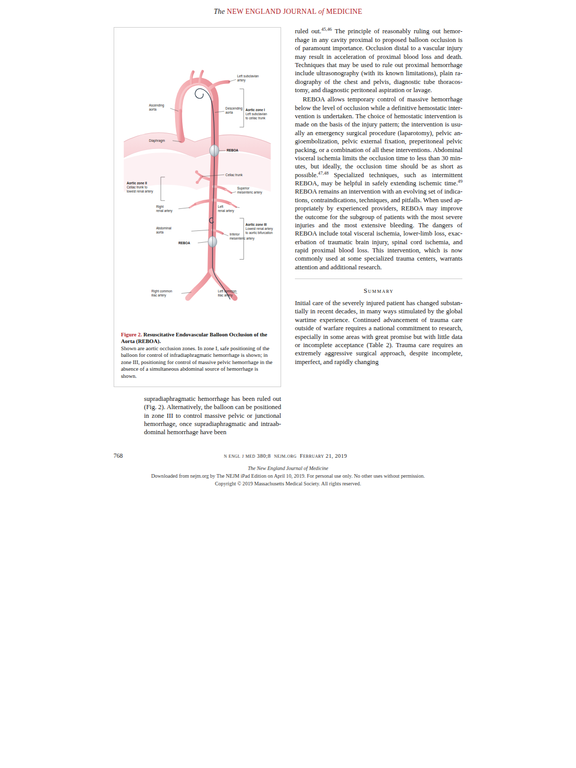The NEW ENGLAND JOURNAL of MEDICINE
Left subclavian artery Ascending aorta Descending aorta Aortic zone I Left subclavian to celiac trunk Diaphragm REBOA Celiac trunk Aortic zone II Celiac trunk to lowest renal artery Superior mesenteric artery Right renal artery Left renal artery Aortic zone III Lowest renal artery to aortic bifurcation Abdominal aorta Inferior mesenteric artery REBOA Right common iliac artery Left common iliac artery
Figure 2. Resuscitative Endovascular Balloon Occlusion of the Aorta (REBOA).
Shown are aortic occlusion zones. In zone I, safe positioning of the balloon for control of infradiaphragmatic hemorrhage is shown; in zone III, positioning for control of massive pelvic hemorrhage in the absence of a simultaneous abdominal source of hemorrhage is shown.
supradiaphragmatic hemorrhage has been ruled out (Fig. 2). Alternatively, the balloon can be positioned in zone III to control massive pelvic or junctional hemorrhage, once supradiaphragmatic and intraabdominal hemorrhage have been
ruled out.45,46 The principle of reasonably ruling out hemorrhage in any cavity proximal to proposed balloon occlusion is of paramount importance. Occlusion distal to a vascular injury may result in acceleration of proximal blood loss and death. Techniques that may be used to rule out proximal hemorrhage include ultrasonography (with its known limitations), plain radiography of the chest and pelvis, diagnostic tube thoracostomy, and diagnostic peritoneal aspiration or lavage.
REBOA allows temporary control of massive hemorrhage below the level of occlusion while a definitive hemostatic intervention is undertaken. The choice of hemostatic intervention is made on the basis of the injury pattern; the intervention is usually an emergency surgical procedure (laparotomy), pelvic angioembolization, pelvic external fixation, preperitoneal pelvic packing, or a combination of all these interventions. Abdominal visceral ischemia limits the occlusion time to less than 30 minutes, but ideally, the occlusion time should be as short as possible.47,48 Specialized techniques, such as intermittent REBOA, may be helpful in safely extending ischemic time.49 REBOA remains an intervention with an evolving set of indications, contraindications, techniques, and pitfalls. When used appropriately by experienced providers, REBOA may improve the outcome for the subgroup of patients with the most severe injuries and the most extensive bleeding. The dangers of REBOA include total visceral ischemia, lower-limb loss, exacerbation of traumatic brain injury, spinal cord ischemia, and rapid proximal blood loss. This intervention, which is now commonly used at some specialized trauma centers, warrants attention and additional research.
Summary
Initial care of the severely injured patient has changed substantially in recent decades, in many ways stimulated by the global wartime experience. Continued advancement of trauma care outside of warfare requires a national commitment to research, especially in some areas with great promise but with little data or incomplete acceptance (Table 2). Trauma care requires an extremely aggressive surgical approach, despite incomplete, imperfect, and rapidly changing
768
n engl j med 380;8 nejm.org February 21, 2019
The New England Journal of Medicine
Downloaded from nejm.org by The NEJM iPad Edition on April 10, 2019. For personal use only. No other uses without permission.
Copyright © 2019 Massachusetts Medical Society. All rights reserved.